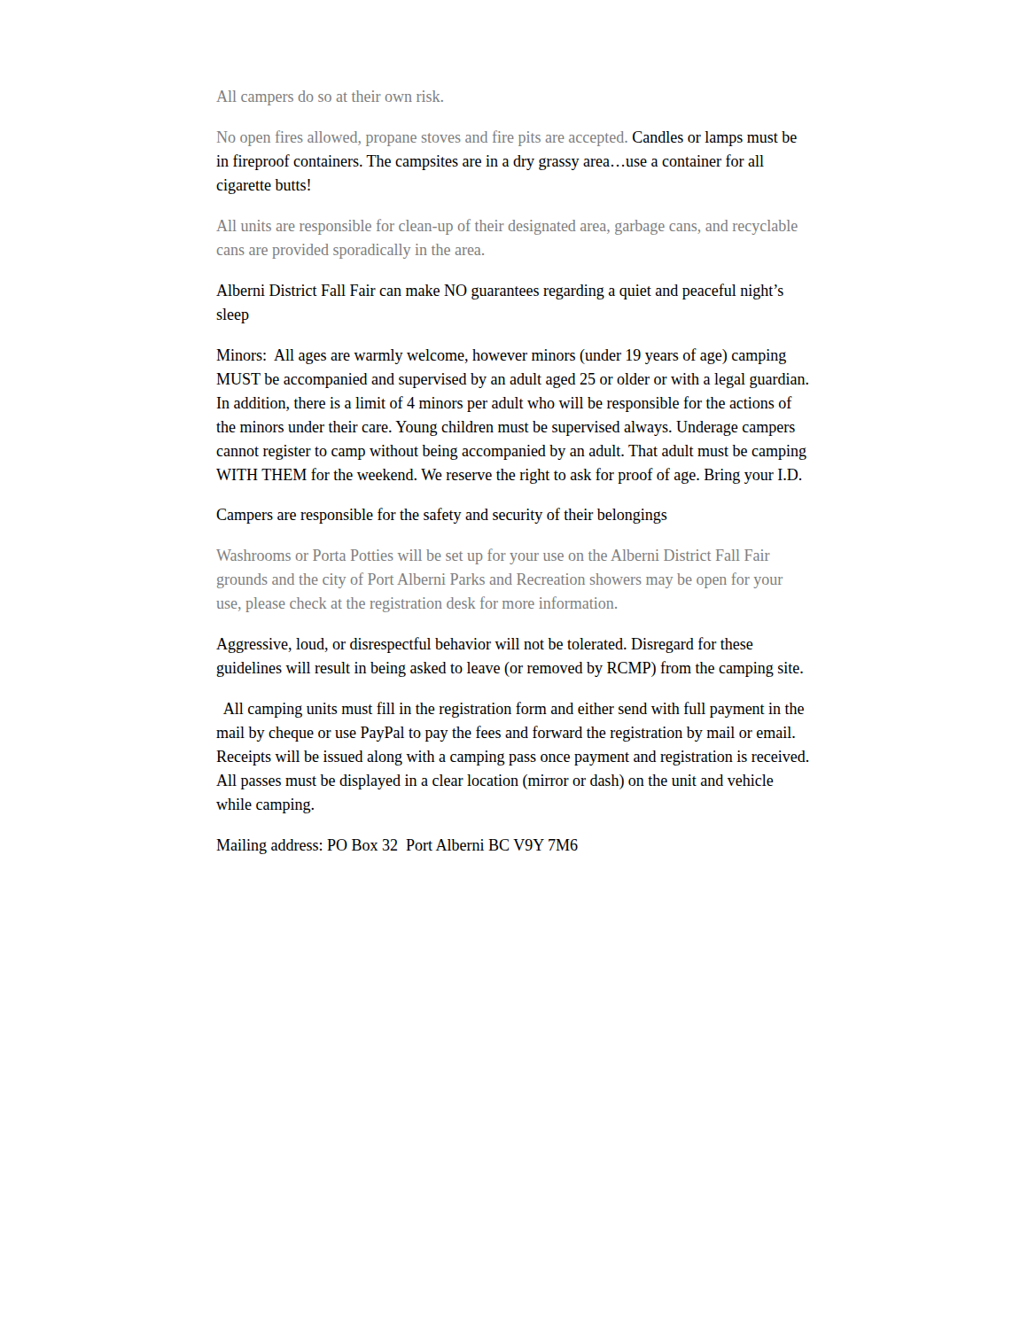All campers do so at their own risk.
No open fires allowed, propane stoves and fire pits are accepted. Candles or lamps must be in fireproof containers. The campsites are in a dry grassy area…use a container for all cigarette butts!
All units are responsible for clean-up of their designated area, garbage cans, and recyclable cans are provided sporadically in the area.
Alberni District Fall Fair can make NO guarantees regarding a quiet and peaceful night’s sleep
Minors: All ages are warmly welcome, however minors (under 19 years of age) camping MUST be accompanied and supervised by an adult aged 25 or older or with a legal guardian. In addition, there is a limit of 4 minors per adult who will be responsible for the actions of the minors under their care. Young children must be supervised always. Underage campers cannot register to camp without being accompanied by an adult. That adult must be camping WITH THEM for the weekend. We reserve the right to ask for proof of age. Bring your I.D.
Campers are responsible for the safety and security of their belongings
Washrooms or Porta Potties will be set up for your use on the Alberni District Fall Fair grounds and the city of Port Alberni Parks and Recreation showers may be open for your use, please check at the registration desk for more information.
Aggressive, loud, or disrespectful behavior will not be tolerated. Disregard for these guidelines will result in being asked to leave (or removed by RCMP) from the camping site.
All camping units must fill in the registration form and either send with full payment in the mail by cheque or use PayPal to pay the fees and forward the registration by mail or email. Receipts will be issued along with a camping pass once payment and registration is received. All passes must be displayed in a clear location (mirror or dash) on the unit and vehicle while camping.
Mailing address: PO Box 32 Port Alberni BC V9Y 7M6